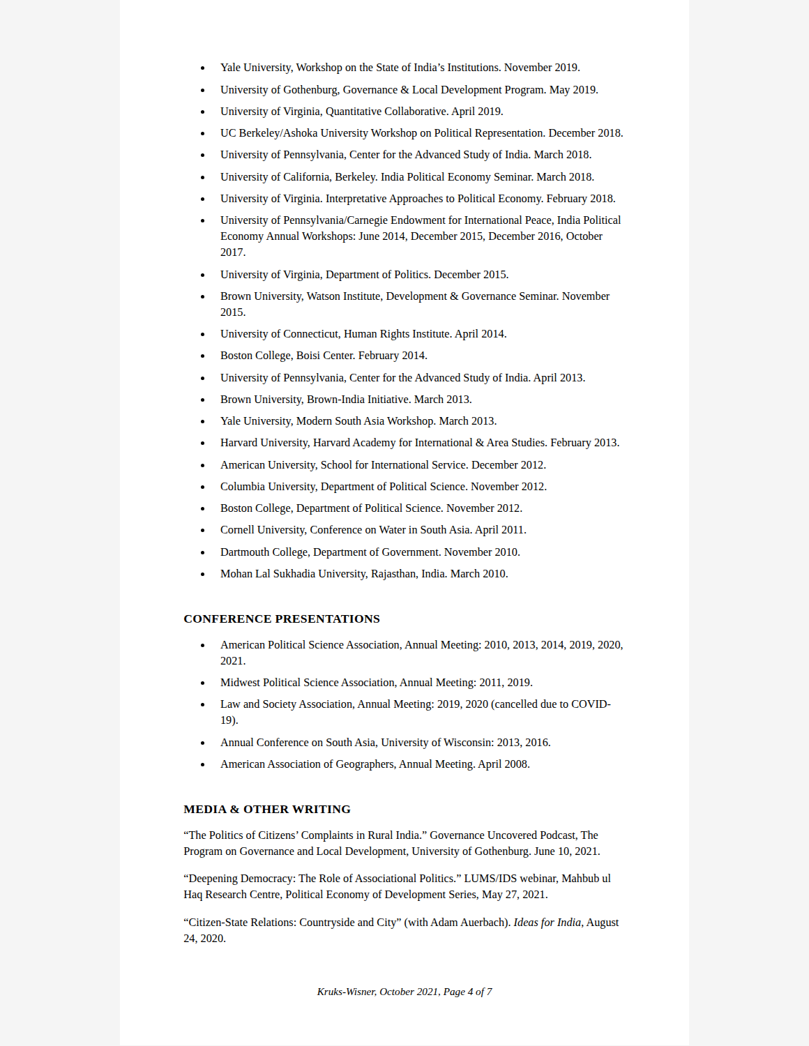Yale University, Workshop on the State of India’s Institutions. November 2019.
University of Gothenburg, Governance & Local Development Program. May 2019.
University of Virginia, Quantitative Collaborative. April 2019.
UC Berkeley/Ashoka University Workshop on Political Representation. December 2018.
University of Pennsylvania, Center for the Advanced Study of India. March 2018.
University of California, Berkeley. India Political Economy Seminar. March 2018.
University of Virginia. Interpretative Approaches to Political Economy. February 2018.
University of Pennsylvania/Carnegie Endowment for International Peace, India Political Economy Annual Workshops: June 2014, December 2015, December 2016, October 2017.
University of Virginia, Department of Politics. December 2015.
Brown University, Watson Institute, Development & Governance Seminar. November 2015.
University of Connecticut, Human Rights Institute. April 2014.
Boston College, Boisi Center. February 2014.
University of Pennsylvania, Center for the Advanced Study of India. April 2013.
Brown University, Brown-India Initiative. March 2013.
Yale University, Modern South Asia Workshop. March 2013.
Harvard University, Harvard Academy for International & Area Studies. February 2013.
American University, School for International Service. December 2012.
Columbia University, Department of Political Science. November 2012.
Boston College, Department of Political Science. November 2012.
Cornell University, Conference on Water in South Asia. April 2011.
Dartmouth College, Department of Government. November 2010.
Mohan Lal Sukhadia University, Rajasthan, India. March 2010.
CONFERENCE PRESENTATIONS
American Political Science Association, Annual Meeting: 2010, 2013, 2014, 2019, 2020, 2021.
Midwest Political Science Association, Annual Meeting: 2011, 2019.
Law and Society Association, Annual Meeting: 2019, 2020 (cancelled due to COVID-19).
Annual Conference on South Asia, University of Wisconsin: 2013, 2016.
American Association of Geographers, Annual Meeting. April 2008.
MEDIA & OTHER WRITING
“The Politics of Citizens’ Complaints in Rural India.” Governance Uncovered Podcast, The Program on Governance and Local Development, University of Gothenburg. June 10, 2021.
“Deepening Democracy: The Role of Associational Politics.” LUMS/IDS webinar, Mahbub ul Haq Research Centre, Political Economy of Development Series, May 27, 2021.
“Citizen-State Relations: Countryside and City” (with Adam Auerbach). Ideas for India, August 24, 2020.
Kruks-Wisner, October 2021, Page 4 of 7